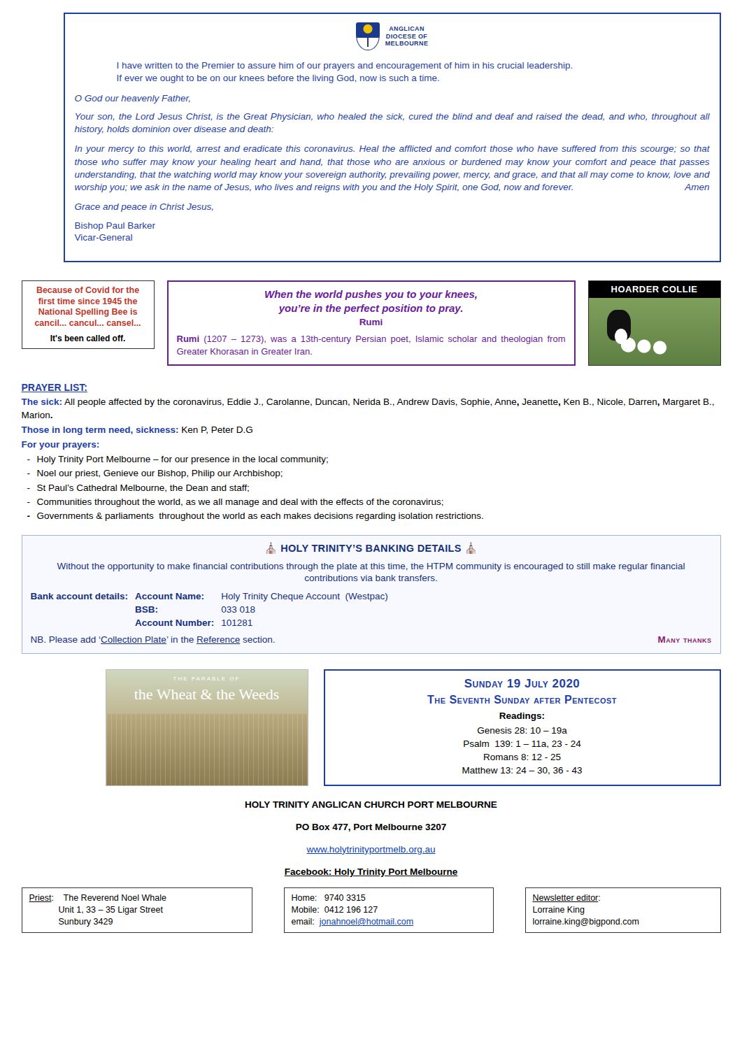ANGLICAN DIOCESE OF MELBOURNE
I have written to the Premier to assure him of our prayers and encouragement of him in his crucial leadership.
If ever we ought to be on our knees before the living God, now is such a time.
O God our heavenly Father,
Your son, the Lord Jesus Christ, is the Great Physician, who healed the sick, cured the blind and deaf and raised the dead, and who, throughout all history, holds dominion over disease and death:
In your mercy to this world, arrest and eradicate this coronavirus. Heal the afflicted and comfort those who have suffered from this scourge; so that those who suffer may know your healing heart and hand, that those who are anxious or burdened may know your comfort and peace that passes understanding, that the watching world may know your sovereign authority, prevailing power, mercy, and grace, and that all may come to know, love and worship you; we ask in the name of Jesus, who lives and reigns with you and the Holy Spirit, one God, now and forever. Amen
Grace and peace in Christ Jesus,
Bishop Paul Barker
Vicar-General
Because of Covid for the first time since 1945 the National Spelling Bee is cancil... cancul... cansel... It's been called off.
When the world pushes you to your knees,
you’re in the perfect position to pray.
Rumi
Rumi (1207 – 1273), was a 13th-century Persian poet, Islamic scholar and theologian from Greater Khorasan in Greater Iran.
HOARDER COLLIE
PRAYER LIST:
The sick: All people affected by the coronavirus, Eddie J., Carolanne, Duncan, Nerida B., Andrew Davis, Sophie, Anne, Jeanette, Ken B., Nicole, Darren, Margaret B., Marion.
Those in long term need, sickness: Ken P, Peter D.G
For your prayers:
Holy Trinity Port Melbourne – for our presence in the local community;
Noel our priest, Genieve our Bishop, Philip our Archbishop;
St Paul’s Cathedral Melbourne, the Dean and staff;
Communities throughout the world, as we all manage and deal with the effects of the coronavirus;
Governments & parliaments throughout the world as each makes decisions regarding isolation restrictions.
⛪ HOLY TRINITY’S BANKING DETAILS ⛪
Without the opportunity to make financial contributions through the plate at this time, the HTPM community is encouraged to still make regular financial contributions via bank transfers.
| Bank account details: | Account Name: | Holy Trinity Cheque Account (Westpac) |
| | BSB: | 033 018 |
| | Account Number: | 101281 |
NB. Please add ‘Collection Plate’ in the Reference section. Many thanks
THE PARABLE OF
the Wheat & the Weeds
Sunday 19 July 2020
The Seventh Sunday after Pentecost
Readings:
Genesis 28: 10 – 19a
Psalm 139: 1 – 11a, 23 - 24
Romans 8: 12 - 25
Matthew 13: 24 – 30, 36 - 43
HOLY TRINITY ANGLICAN CHURCH PORT MELBOURNE
PO Box 477, Port Melbourne 3207
www.holytrinityportmelb.org.au
Facebook: Holy Trinity Port Melbourne
Priest: The Reverend Noel Whale
Unit 1, 33 – 35 Ligar Street Sunbury 3429
Home: 9740 3315
Mobile: 0412 196 127
email: jonahnoel@hotmail.com
Newsletter editor:
Lorraine King
lorraine.king@bigpond.com